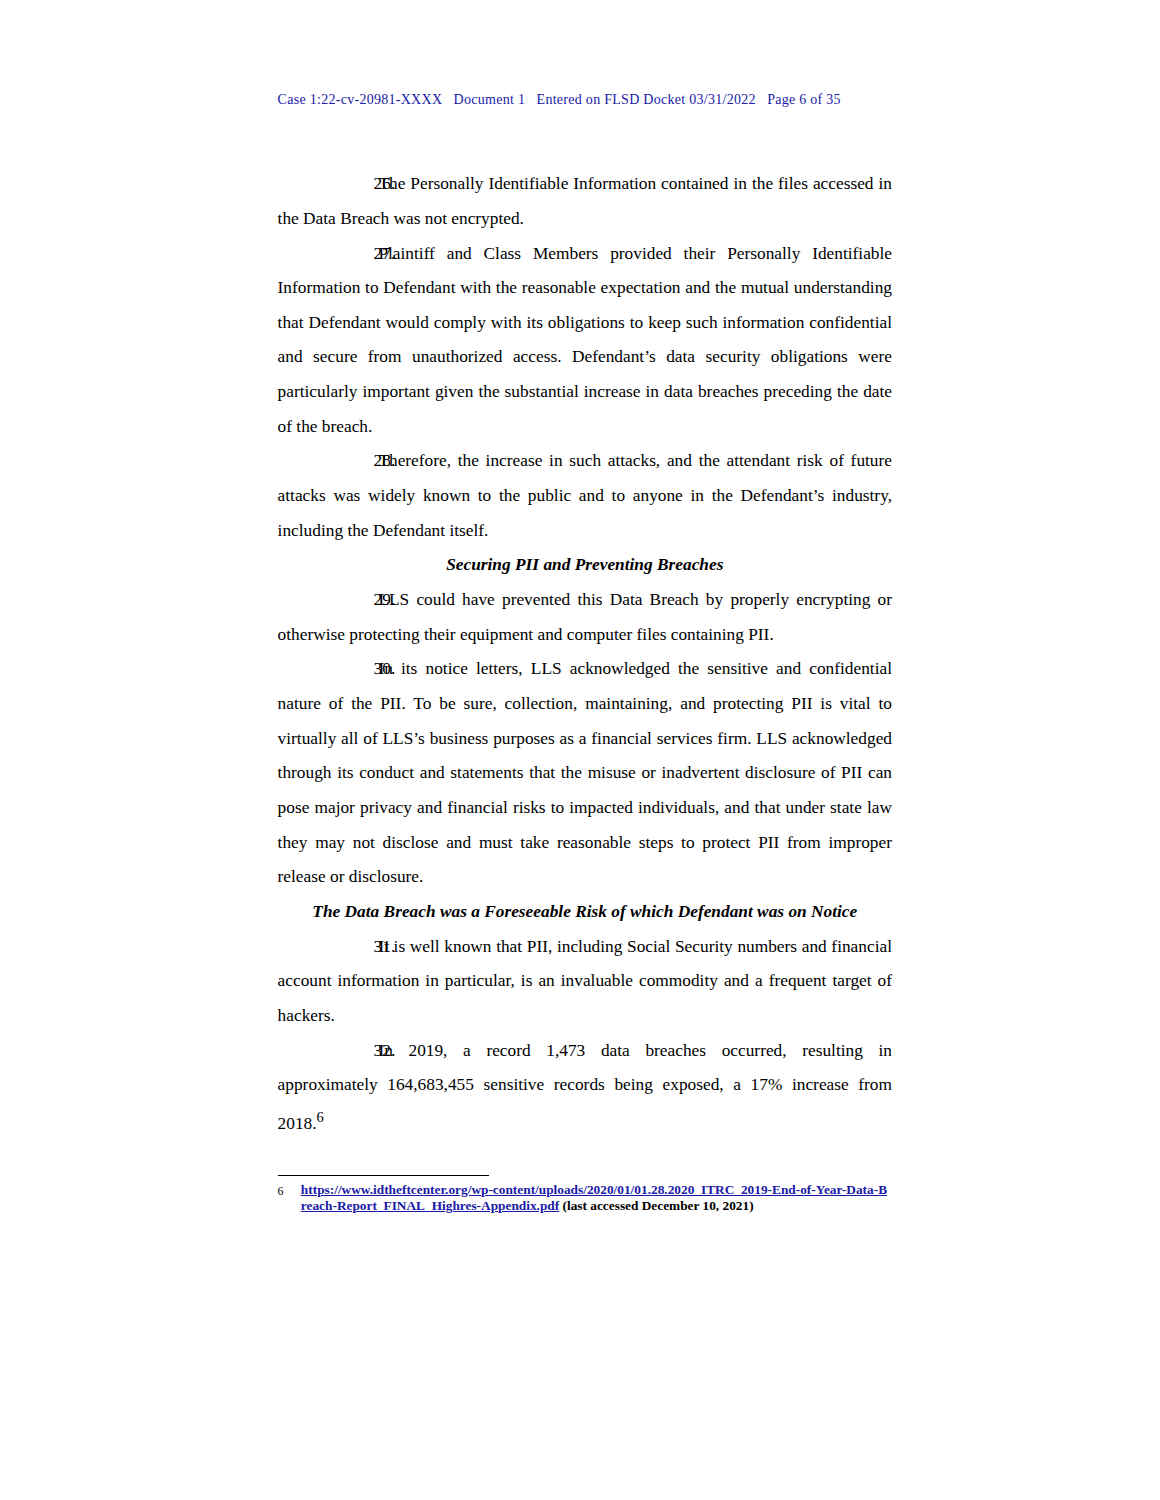Case 1:22-cv-20981-XXXX Document 1 Entered on FLSD Docket 03/31/2022 Page 6 of 35
26. The Personally Identifiable Information contained in the files accessed in the Data Breach was not encrypted.
27. Plaintiff and Class Members provided their Personally Identifiable Information to Defendant with the reasonable expectation and the mutual understanding that Defendant would comply with its obligations to keep such information confidential and secure from unauthorized access. Defendant’s data security obligations were particularly important given the substantial increase in data breaches preceding the date of the breach.
28. Therefore, the increase in such attacks, and the attendant risk of future attacks was widely known to the public and to anyone in the Defendant’s industry, including the Defendant itself.
Securing PII and Preventing Breaches
29. LLS could have prevented this Data Breach by properly encrypting or otherwise protecting their equipment and computer files containing PII.
30. In its notice letters, LLS acknowledged the sensitive and confidential nature of the PII. To be sure, collection, maintaining, and protecting PII is vital to virtually all of LLS’s business purposes as a financial services firm. LLS acknowledged through its conduct and statements that the misuse or inadvertent disclosure of PII can pose major privacy and financial risks to impacted individuals, and that under state law they may not disclose and must take reasonable steps to protect PII from improper release or disclosure.
The Data Breach was a Foreseeable Risk of which Defendant was on Notice
31. It is well known that PII, including Social Security numbers and financial account information in particular, is an invaluable commodity and a frequent target of hackers.
32. In 2019, a record 1,473 data breaches occurred, resulting in approximately 164,683,455 sensitive records being exposed, a 17% increase from 2018.6
6
https://www.idtheftcenter.org/wp-content/uploads/2020/01/01.28.2020_ITRC_2019-End-of-Year-Data-Breach-Report_FINAL_Highres-Appendix.pdf (last accessed December 10, 2021)